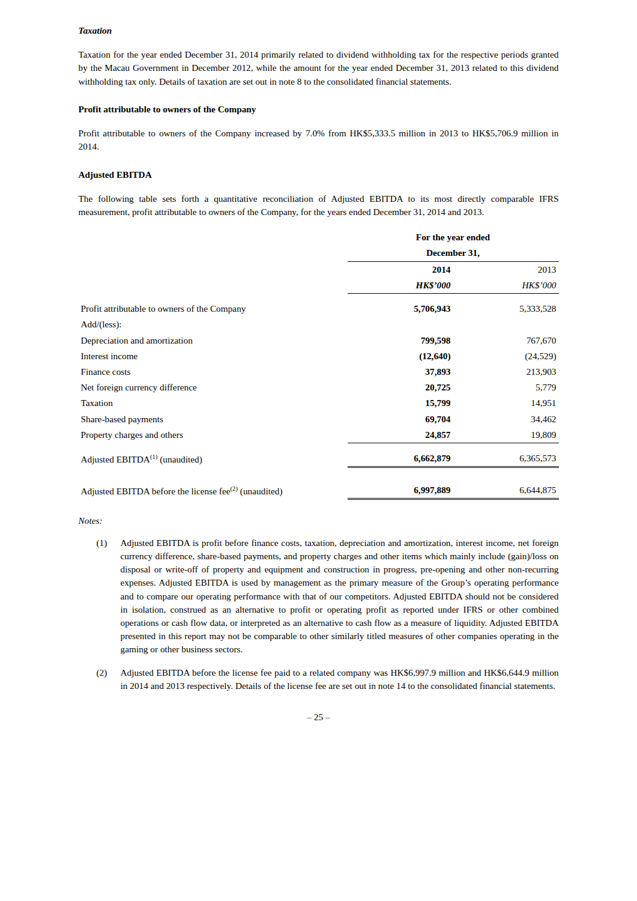Taxation
Taxation for the year ended December 31, 2014 primarily related to dividend withholding tax for the respective periods granted by the Macau Government in December 2012, while the amount for the year ended December 31, 2013 related to this dividend withholding tax only. Details of taxation are set out in note 8 to the consolidated financial statements.
Profit attributable to owners of the Company
Profit attributable to owners of the Company increased by 7.0% from HK$5,333.5 million in 2013 to HK$5,706.9 million in 2014.
Adjusted EBITDA
The following table sets forth a quantitative reconciliation of Adjusted EBITDA to its most directly comparable IFRS measurement, profit attributable to owners of the Company, for the years ended December 31, 2014 and 2013.
| | For the year ended |
| | December 31, |
| | 2014 | 2013 |
| | HK$’000 | HK$’000 |
| Profit attributable to owners of the Company | 5,706,943 | 5,333,528 |
| Add/(less): | | |
| Depreciation and amortization | 799,598 | 767,670 |
| Interest income | (12,640) | (24,529) |
| Finance costs | 37,893 | 213,903 |
| Net foreign currency difference | 20,725 | 5,779 |
| Taxation | 15,799 | 14,951 |
| Share-based payments | 69,704 | 34,462 |
| Property charges and others | 24,857 | 19,809 |
| Adjusted EBITDA (1) (unaudited) | 6,662,879 | 6,365,573 |
| Adjusted EBITDA before the license fee (2) (unaudited) | 6,997,889 | 6,644,875 |
Notes:
(1)
Adjusted EBITDA is profit before finance costs, taxation, depreciation and amortization, interest income, net foreign currency difference, share-based payments, and property charges and other items which mainly include (gain)/loss on disposal or write-off of property and equipment and construction in progress, pre-opening and other non-recurring expenses. Adjusted EBITDA is used by management as the primary measure of the Group’s operating performance and to compare our operating performance with that of our competitors. Adjusted EBITDA should not be considered in isolation, construed as an alternative to profit or operating profit as reported under IFRS or other combined operations or cash flow data, or interpreted as an alternative to cash flow as a measure of liquidity. Adjusted EBITDA presented in this report may not be comparable to other similarly titled measures of other companies operating in the gaming or other business sectors.
(2)
Adjusted EBITDA before the license fee paid to a related company was HK$6,997.9 million and HK$6,644.9 million in 2014 and 2013 respectively. Details of the license fee are set out in note 14 to the consolidated financial statements.
– 25 –